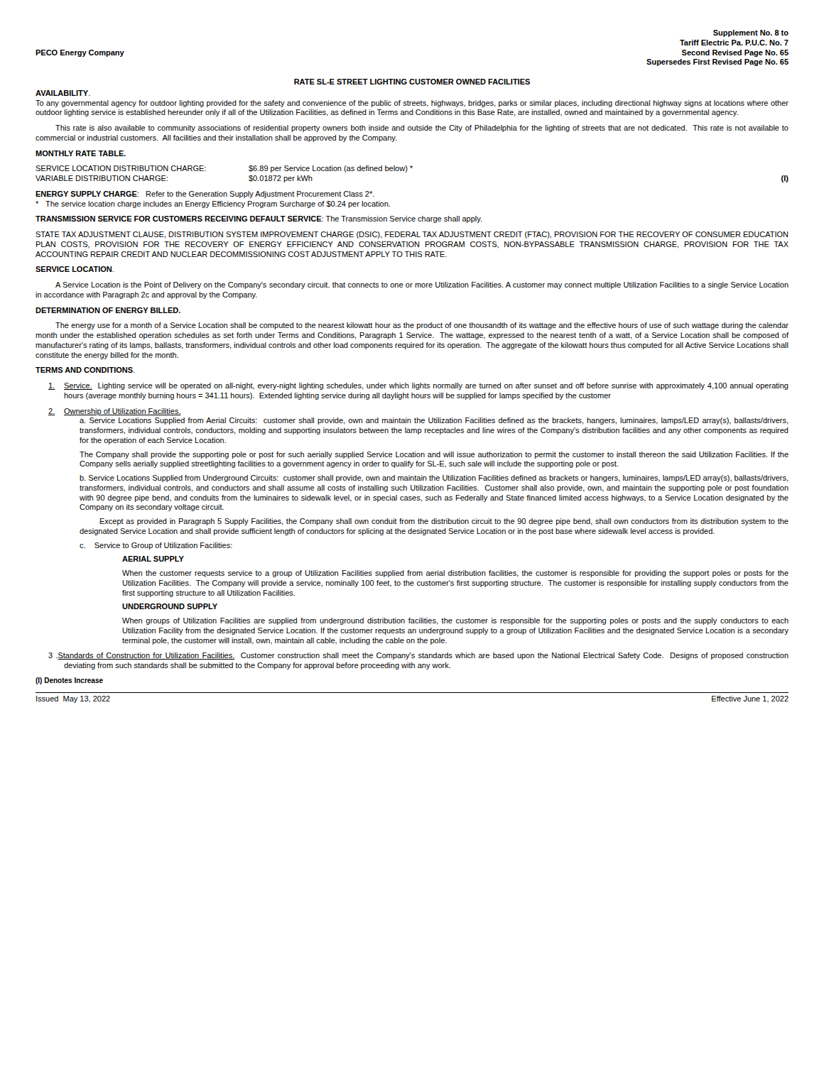PECO Energy Company
Supplement No. 8 to
Tariff Electric Pa. P.U.C. No. 7
Second Revised Page No. 65
Supersedes First Revised Page No. 65
RATE SL-E STREET LIGHTING CUSTOMER OWNED FACILITIES
AVAILABILITY.
To any governmental agency for outdoor lighting provided for the safety and convenience of the public of streets, highways, bridges, parks or similar places, including directional highway signs at locations where other outdoor lighting service is established hereunder only if all of the Utilization Facilities, as defined in Terms and Conditions in this Base Rate, are installed, owned and maintained by a governmental agency.
This rate is also available to community associations of residential property owners both inside and outside the City of Philadelphia for the lighting of streets that are not dedicated. This rate is not available to commercial or industrial customers. All facilities and their installation shall be approved by the Company.
MONTHLY RATE TABLE.
SERVICE LOCATION DISTRIBUTION CHARGE:
$6.89 per Service Location (as defined below) *
VARIABLE DISTRIBUTION CHARGE:
$0.01872 per kWh
(I)
ENERGY SUPPLY CHARGE: Refer to the Generation Supply Adjustment Procurement Class 2*.
*The service location charge includes an Energy Efficiency Program Surcharge of $0.24 per location.
TRANSMISSION SERVICE FOR CUSTOMERS RECEIVING DEFAULT SERVICE: The Transmission Service charge shall apply.
STATE TAX ADJUSTMENT CLAUSE, DISTRIBUTION SYSTEM IMPROVEMENT CHARGE (DSIC), FEDERAL TAX ADJUSTMENT CREDIT (FTAC), PROVISION FOR THE RECOVERY OF CONSUMER EDUCATION PLAN COSTS, PROVISION FOR THE RECOVERY OF ENERGY EFFICIENCY AND CONSERVATION PROGRAM COSTS, NON-BYPASSABLE TRANSMISSION CHARGE, PROVISION FOR THE TAX ACCOUNTING REPAIR CREDIT AND NUCLEAR DECOMMISSIONING COST ADJUSTMENT APPLY TO THIS RATE.
SERVICE LOCATION.
A Service Location is the Point of Delivery on the Company's secondary circuit. that connects to one or more Utilization Facilities. A customer may connect multiple Utilization Facilities to a single Service Location in accordance with Paragraph 2c and approval by the Company.
DETERMINATION OF ENERGY BILLED.
The energy use for a month of a Service Location shall be computed to the nearest kilowatt hour as the product of one thousandth of its wattage and the effective hours of use of such wattage during the calendar month under the established operation schedules as set forth under Terms and Conditions, Paragraph 1 Service. The wattage, expressed to the nearest tenth of a watt, of a Service Location shall be composed of manufacturer's rating of its lamps, ballasts, transformers, individual controls and other load components required for its operation. The aggregate of the kilowatt hours thus computed for all Active Service Locations shall constitute the energy billed for the month.
TERMS AND CONDITIONS.
Service. Lighting service will be operated on all-night, every-night lighting schedules, under which lights normally are turned on after sunset and off before sunrise with approximately 4,100 annual operating hours (average monthly burning hours = 341.11 hours). Extended lighting service during all daylight hours will be supplied for lamps specified by the customer
Ownership of Utilization Facilities.
a. Service Locations Supplied from Aerial Circuits: customer shall provide, own and maintain the Utilization Facilities defined as the brackets, hangers, luminaires, lamps/LED array(s), ballasts/drivers, transformers, individual controls, conductors, molding and supporting insulators between the lamp receptacles and line wires of the Company's distribution facilities and any other components as required for the operation of each Service Location.
The Company shall provide the supporting pole or post for such aerially supplied Service Location and will issue authorization to permit the customer to install thereon the said Utilization Facilities. If the Company sells aerially supplied streetlighting facilities to a government agency in order to qualify for SL-E, such sale will include the supporting pole or post.
b. Service Locations Supplied from Underground Circuits: customer shall provide, own and maintain the Utilization Facilities defined as brackets or hangers, luminaires, lamps/LED array(s), ballasts/drivers, transformers, individual controls, and conductors and shall assume all costs of installing such Utilization Facilities. Customer shall also provide, own, and maintain the supporting pole or post foundation with 90 degree pipe bend, and conduits from the luminaires to sidewalk level, or in special cases, such as Federally and State financed limited access highways, to a Service Location designated by the Company on its secondary voltage circuit.
Except as provided in Paragraph 5 Supply Facilities, the Company shall own conduit from the distribution circuit to the 90 degree pipe bend, shall own conductors from its distribution system to the designated Service Location and shall provide sufficient length of conductors for splicing at the designated Service Location or in the post base where sidewalk level access is provided.
c. Service to Group of Utilization Facilities:
AERIAL SUPPLY
When the customer requests service to a group of Utilization Facilities supplied from aerial distribution facilities, the customer is responsible for providing the support poles or posts for the Utilization Facilities. The Company will provide a service, nominally 100 feet, to the customer's first supporting structure. The customer is responsible for installing supply conductors from the first supporting structure to all Utilization Facilities.
UNDERGROUND SUPPLY
When groups of Utilization Facilities are supplied from underground distribution facilities, the customer is responsible for the supporting poles or posts and the supply conductors to each Utilization Facility from the designated Service Location. If the customer requests an underground supply to a group of Utilization Facilities and the designated Service Location is a secondary terminal pole, the customer will install, own, maintain all cable, including the cable on the pole.
3 .Standards of Construction for Utilization Facilities. Customer construction shall meet the Company's standards which are based upon the National Electrical Safety Code. Designs of proposed construction deviating from such standards shall be submitted to the Company for approval before proceeding with any work.
(I) Denotes Increase
Issued May 13, 2022
Effective June 1, 2022